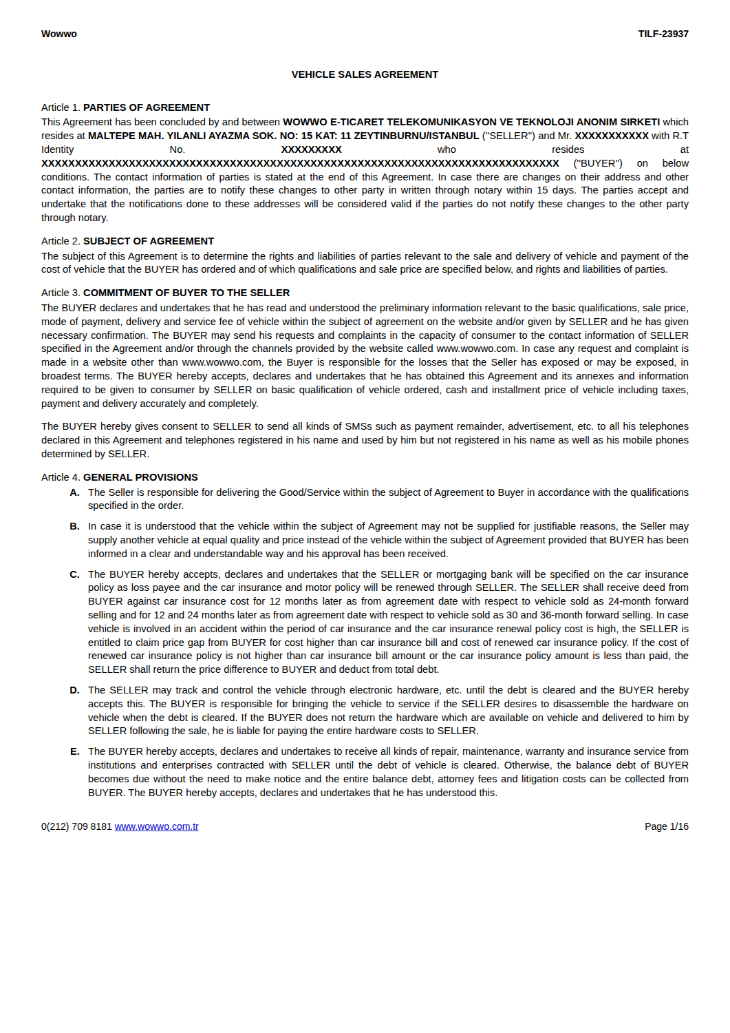Wowwo TILF-23937
VEHICLE SALES AGREEMENT
Article 1. PARTIES OF AGREEMENT
This Agreement has been concluded by and between WOWWO E-TICARET TELEKOMUNIKASYON VE TEKNOLOJI ANONIM SIRKETI which resides at MALTEPE MAH. YILANLI AYAZMA SOK. NO: 15 KAT: 11 ZEYTINBURNU/ISTANBUL (''SELLER'') and Mr. XXXXXXXXXXX with R.T Identity No. XXXXXXXXX who resides at XXXXXXXXXXXXXXXXXXXXXXXXXXXXXXXXXXXXXXXXXXXXXXXXXXXXXXXXXXXXXXXXXXXXXXXXXXXXX (''BUYER'') on below conditions. The contact information of parties is stated at the end of this Agreement. In case there are changes on their address and other contact information, the parties are to notify these changes to other party in written through notary within 15 days. The parties accept and undertake that the notifications done to these addresses will be considered valid if the parties do not notify these changes to the other party through notary.
Article 2. SUBJECT OF AGREEMENT
The subject of this Agreement is to determine the rights and liabilities of parties relevant to the sale and delivery of vehicle and payment of the cost of vehicle that the BUYER has ordered and of which qualifications and sale price are specified below, and rights and liabilities of parties.
Article 3. COMMITMENT OF BUYER TO THE SELLER
The BUYER declares and undertakes that he has read and understood the preliminary information relevant to the basic qualifications, sale price, mode of payment, delivery and service fee of vehicle within the subject of agreement on the website and/or given by SELLER and he has given necessary confirmation. The BUYER may send his requests and complaints in the capacity of consumer to the contact information of SELLER specified in the Agreement and/or through the channels provided by the website called www.wowwo.com. In case any request and complaint is made in a website other than www.wowwo.com, the Buyer is responsible for the losses that the Seller has exposed or may be exposed, in broadest terms. The BUYER hereby accepts, declares and undertakes that he has obtained this Agreement and its annexes and information required to be given to consumer by SELLER on basic qualification of vehicle ordered, cash and installment price of vehicle including taxes, payment and delivery accurately and completely.
The BUYER hereby gives consent to SELLER to send all kinds of SMSs such as payment remainder, advertisement, etc. to all his telephones declared in this Agreement and telephones registered in his name and used by him but not registered in his name as well as his mobile phones determined by SELLER.
Article 4. GENERAL PROVISIONS
The Seller is responsible for delivering the Good/Service within the subject of Agreement to Buyer in accordance with the qualifications specified in the order.
In case it is understood that the vehicle within the subject of Agreement may not be supplied for justifiable reasons, the Seller may supply another vehicle at equal quality and price instead of the vehicle within the subject of Agreement provided that BUYER has been informed in a clear and understandable way and his approval has been received.
The BUYER hereby accepts, declares and undertakes that the SELLER or mortgaging bank will be specified on the car insurance policy as loss payee and the car insurance and motor policy will be renewed through SELLER. The SELLER shall receive deed from BUYER against car insurance cost for 12 months later as from agreement date with respect to vehicle sold as 24-month forward selling and for 12 and 24 months later as from agreement date with respect to vehicle sold as 30 and 36-month forward selling. In case vehicle is involved in an accident within the period of car insurance and the car insurance renewal policy cost is high, the SELLER is entitled to claim price gap from BUYER for cost higher than car insurance bill and cost of renewed car insurance policy. If the cost of renewed car insurance policy is not higher than car insurance bill amount or the car insurance policy amount is less than paid, the SELLER shall return the price difference to BUYER and deduct from total debt.
The SELLER may track and control the vehicle through electronic hardware, etc. until the debt is cleared and the BUYER hereby accepts this. The BUYER is responsible for bringing the vehicle to service if the SELLER desires to disassemble the hardware on vehicle when the debt is cleared. If the BUYER does not return the hardware which are available on vehicle and delivered to him by SELLER following the sale, he is liable for paying the entire hardware costs to SELLER.
The BUYER hereby accepts, declares and undertakes to receive all kinds of repair, maintenance, warranty and insurance service from institutions and enterprises contracted with SELLER until the debt of vehicle is cleared. Otherwise, the balance debt of BUYER becomes due without the need to make notice and the entire balance debt, attorney fees and litigation costs can be collected from BUYER. The BUYER hereby accepts, declares and undertakes that he has understood this.
0(212) 709 8181 www.wowwo.com.tr Page 1/16